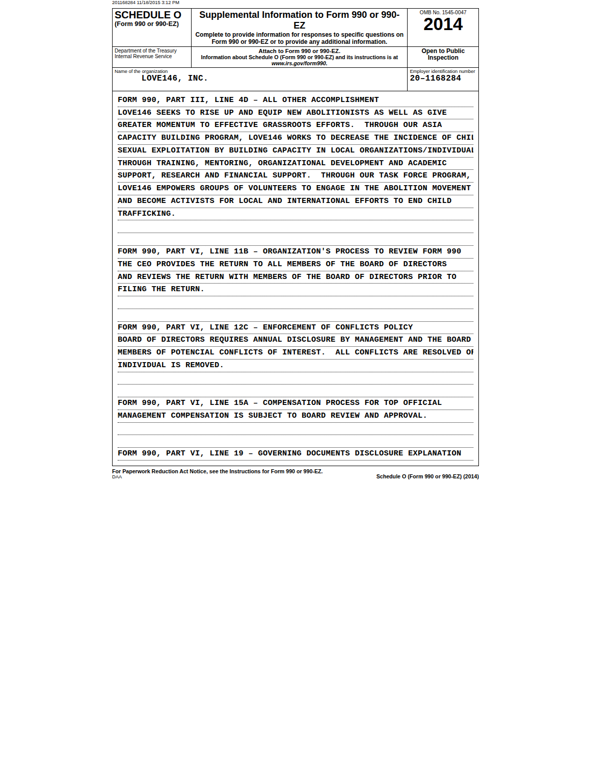201168284 11/18/2015 3:12 PM
| SCHEDULE O (Form 990 or 990-EZ) | Supplemental Information to Form 990 or 990-EZ Complete to provide information for responses to specific questions on Form 990 or 990-EZ or to provide any additional information. | OMB No. 1545-0047 2014 |
| Department of the Treasury Internal Revenue Service | Attach to Form 990 or 990-EZ. Information about Schedule O (Form 990 or 990-EZ) and its instructions is at www.irs.gov/form990. | Open to Public Inspection |
| Name of the organization LOVE146, INC. | Employer identification number 20–1168284 |
FORM 990, PART III, LINE 4D – ALL OTHER ACCOMPLISHMENT
LOVE146 SEEKS TO RISE UP AND EQUIP NEW ABOLITIONISTS AS WELL AS GIVE
GREATER MOMENTUM TO EFFECTIVE GRASSROOTS EFFORTS. THROUGH OUR ASIA
CAPACITY BUILDING PROGRAM, LOVE146 WORKS TO DECREASE THE INCIDENCE OF CHILD
SEXUAL EXPLOITATION BY BUILDING CAPACITY IN LOCAL ORGANIZATIONS/INDIVIDUALS
THROUGH TRAINING, MENTORING, ORGANIZATIONAL DEVELOPMENT AND ACADEMIC
SUPPORT, RESEARCH AND FINANCIAL SUPPORT. THROUGH OUR TASK FORCE PROGRAM,
LOVE146 EMPOWERS GROUPS OF VOLUNTEERS TO ENGAGE IN THE ABOLITION MOVEMENT
AND BECOME ACTIVISTS FOR LOCAL AND INTERNATIONAL EFFORTS TO END CHILD
TRAFFICKING.
FORM 990, PART VI, LINE 11B – ORGANIZATION'S PROCESS TO REVIEW FORM 990
THE CEO PROVIDES THE RETURN TO ALL MEMBERS OF THE BOARD OF DIRECTORS
AND REVIEWS THE RETURN WITH MEMBERS OF THE BOARD OF DIRECTORS PRIOR TO
FILING THE RETURN.
FORM 990, PART VI, LINE 12C – ENFORCEMENT OF CONFLICTS POLICY
BOARD OF DIRECTORS REQUIRES ANNUAL DISCLOSURE BY MANAGEMENT AND THE BOARD
MEMBERS OF POTENCIAL CONFLICTS OF INTEREST. ALL CONFLICTS ARE RESOLVED OR
INDIVIDUAL IS REMOVED.
FORM 990, PART VI, LINE 15A – COMPENSATION PROCESS FOR TOP OFFICIAL
MANAGEMENT COMPENSATION IS SUBJECT TO BOARD REVIEW AND APPROVAL.
FORM 990, PART VI, LINE 19 – GOVERNING DOCUMENTS DISCLOSURE EXPLANATION
For Paperwork Reduction Act Notice, see the Instructions for Form 990 or 990-EZ.
DAA
Schedule O (Form 990 or 990-EZ) (2014)